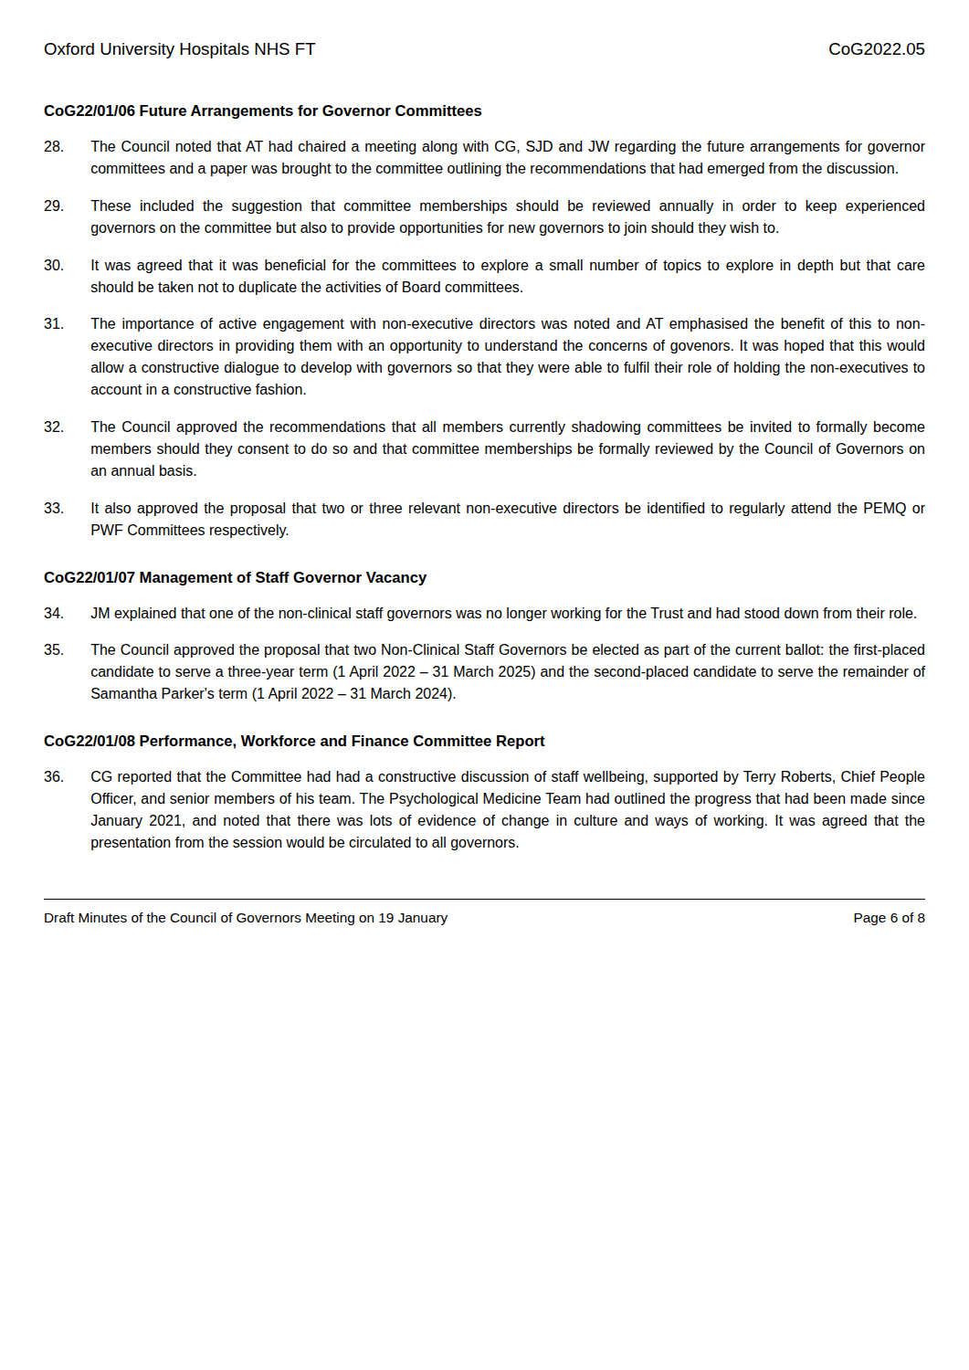Oxford University Hospitals NHS FT CoG2022.05
CoG22/01/06 Future Arrangements for Governor Committees
28. The Council noted that AT had chaired a meeting along with CG, SJD and JW regarding the future arrangements for governor committees and a paper was brought to the committee outlining the recommendations that had emerged from the discussion.
29. These included the suggestion that committee memberships should be reviewed annually in order to keep experienced governors on the committee but also to provide opportunities for new governors to join should they wish to.
30. It was agreed that it was beneficial for the committees to explore a small number of topics to explore in depth but that care should be taken not to duplicate the activities of Board committees.
31. The importance of active engagement with non-executive directors was noted and AT emphasised the benefit of this to non-executive directors in providing them with an opportunity to understand the concerns of govenors. It was hoped that this would allow a constructive dialogue to develop with governors so that they were able to fulfil their role of holding the non-executives to account in a constructive fashion.
32. The Council approved the recommendations that all members currently shadowing committees be invited to formally become members should they consent to do so and that committee memberships be formally reviewed by the Council of Governors on an annual basis.
33. It also approved the proposal that two or three relevant non-executive directors be identified to regularly attend the PEMQ or PWF Committees respectively.
CoG22/01/07 Management of Staff Governor Vacancy
34. JM explained that one of the non-clinical staff governors was no longer working for the Trust and had stood down from their role.
35. The Council approved the proposal that two Non-Clinical Staff Governors be elected as part of the current ballot: the first-placed candidate to serve a three-year term (1 April 2022 – 31 March 2025) and the second-placed candidate to serve the remainder of Samantha Parker's term (1 April 2022 – 31 March 2024).
CoG22/01/08 Performance, Workforce and Finance Committee Report
36. CG reported that the Committee had had a constructive discussion of staff wellbeing, supported by Terry Roberts, Chief People Officer, and senior members of his team. The Psychological Medicine Team had outlined the progress that had been made since January 2021, and noted that there was lots of evidence of change in culture and ways of working. It was agreed that the presentation from the session would be circulated to all governors.
Draft Minutes of the Council of Governors Meeting on 19 January Page 6 of 8